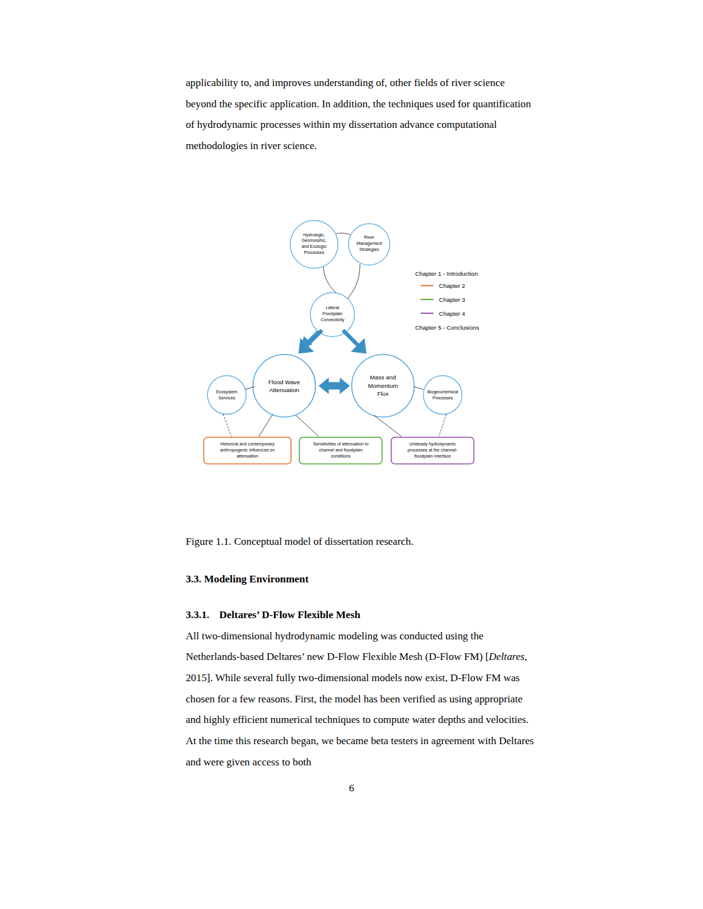applicability to, and improves understanding of, other fields of river science beyond the specific application. In addition, the techniques used for quantification of hydrodynamic processes within my dissertation advance computational methodologies in river science.
Hydrologic, Geomorphic, and Ecologic Processes River Management Strategies Lateral Floodplain Connectivity Flood Wave Attenuation Mass and Momentum Flux Ecosystem Services Biogeochemical Processes Historical and contemporary anthropogenic influences on attenuation Sensitivities of attenuation to channel and floodplain conditions Unsteady hydrodynamic processes at the channel- floodplain interface Chapter 1 - Introduction Chapter 2 Chapter 3 Chapter 4 Chapter 5 - Conclusions
Figure 1.1. Conceptual model of dissertation research.
3.3. Modeling Environment
3.3.1. Deltares’ D-Flow Flexible Mesh
All two-dimensional hydrodynamic modeling was conducted using the Netherlands-based Deltares’ new D-Flow Flexible Mesh (D-Flow FM) [Deltares, 2015]. While several fully two-dimensional models now exist, D-Flow FM was chosen for a few reasons. First, the model has been verified as using appropriate and highly efficient numerical techniques to compute water depths and velocities. At the time this research began, we became beta testers in agreement with Deltares and were given access to both
6